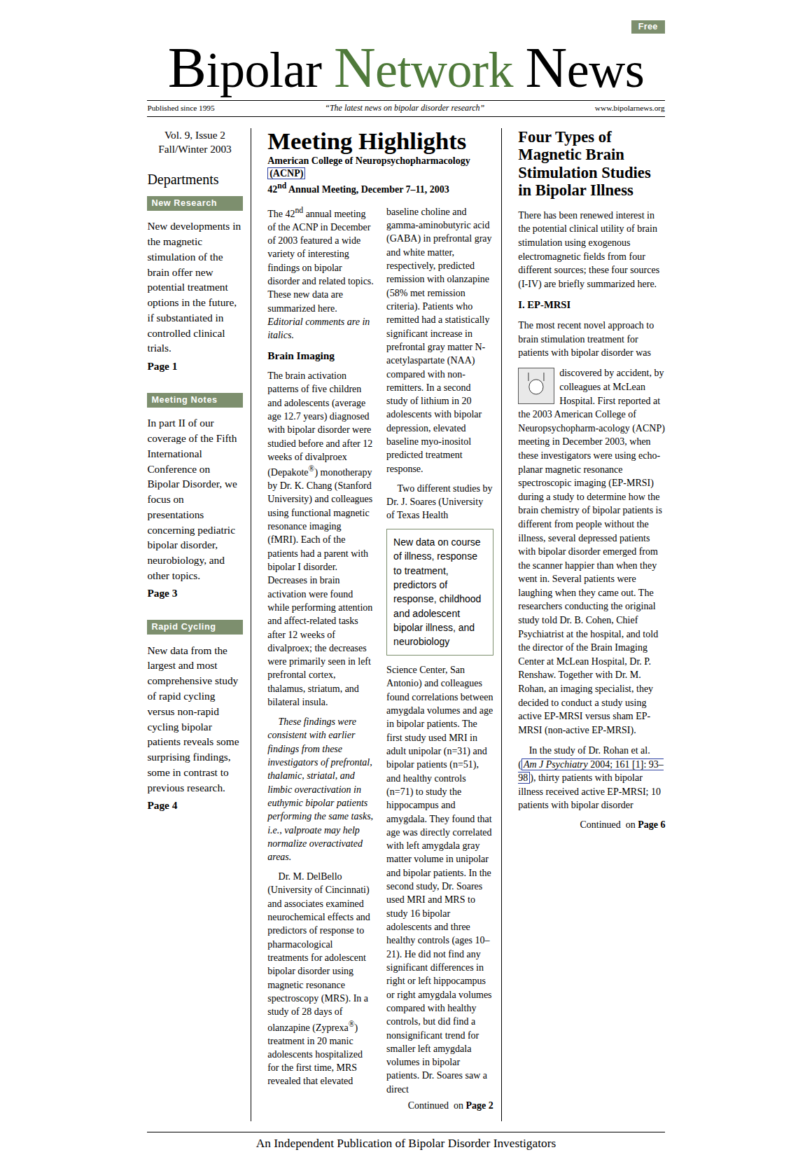Free
Bipolar Network News
Published since 1995 “The latest news on bipolar disorder research” www.bipolarnews.org
Vol. 9, Issue 2
Fall/Winter 2003
Departments
New Research
New developments in the magnetic stimulation of the brain offer new potential treatment options in the future, if substantiated in controlled clinical trials.
Page 1
Meeting Notes
In part II of our coverage of the Fifth International Conference on Bipolar Disorder, we focus on presentations concerning pediatric bipolar disorder, neurobiology, and other topics.
Page 3
Rapid Cycling
New data from the largest and most comprehensive study of rapid cycling versus non-rapid cycling bipolar patients reveals some surprising findings, some in contrast to previous research.
Page 4
Meeting Highlights
American College of Neuropsychopharmacology (ACNP)
42nd Annual Meeting, December 7–11, 2003
The 42nd annual meeting of the ACNP in December of 2003 featured a wide variety of interesting findings on bipolar disorder and related topics. These new data are summarized here. Editorial comments are in italics.
Brain Imaging
The brain activation patterns of five children and adolescents (average age 12.7 years) diagnosed with bipolar disorder were studied before and after 12 weeks of divalproex (Depakote®) monotherapy by Dr. K. Chang (Stanford University) and colleagues using functional magnetic resonance imaging (fMRI). Each of the patients had a parent with bipolar I disorder. Decreases in brain activation were found while performing attention and affect-related tasks after 12 weeks of divalproex; the decreases were primarily seen in left prefrontal cortex, thalamus, striatum, and bilateral insula.
These findings were consistent with earlier findings from these investigators of prefrontal, thalamic, striatal, and limbic overactivation in euthymic bipolar patients performing the same tasks, i.e., valproate may help normalize overactivated areas.
Dr. M. DelBello (University of Cincinnati) and associates examined neurochemical effects and predictors of response to pharmacological treatments for adolescent bipolar disorder using magnetic resonance spectroscopy (MRS). In a study of 28 days of olanzapine (Zyprexa®) treatment in 20 manic adolescents hospitalized for the first time, MRS revealed that elevated baseline choline and gamma-aminobutyric acid (GABA) in prefrontal gray and white matter, respectively, predicted remission with olanzapine (58% met remission criteria). Patients who remitted had a statistically significant increase in prefrontal gray matter N-acetylaspartate (NAA) compared with non-remitters. In a second study of lithium in 20 adolescents with bipolar depression, elevated baseline myo-inositol predicted treatment response.
Two different studies by Dr. J. Soares (University of Texas Health
New data on course of illness, response to treatment, predictors of response, childhood and adolescent bipolar illness, and neurobiology
Science Center, San Antonio) and colleagues found correlations between amygdala volumes and age in bipolar patients. The first study used MRI in adult unipolar (n=31) and bipolar patients (n=51), and healthy controls (n=71) to study the hippocampus and amygdala. They found that age was directly correlated with left amygdala gray matter volume in unipolar and bipolar patients. In the second study, Dr. Soares used MRI and MRS to study 16 bipolar adolescents and three healthy controls (ages 10–21). He did not find any significant differences in right or left hippocampus or right amygdala volumes compared with healthy controls, but did find a nonsignificant trend for smaller left amygdala volumes in bipolar patients. Dr. Soares saw a direct
Continued on Page 2
Four Types of Magnetic Brain Stimulation Studies in Bipolar Illness
There has been renewed interest in the potential clinical utility of brain stimulation using exogenous electromagnetic fields from four different sources; these four sources (I-IV) are briefly summarized here.
I. EP-MRSI
The most recent novel approach to brain stimulation treatment for patients with bipolar disorder was
discovered by accident, by colleagues at McLean Hospital. First reported at the 2003 American College of Neuropsychopharm-acology (ACNP) meeting in December 2003, when these investigators were using echo-planar magnetic resonance spectroscopic imaging (EP-MRSI) during a study to determine how the brain chemistry of bipolar patients is different from people without the illness, several depressed patients with bipolar disorder emerged from the scanner happier than when they went in. Several patients were laughing when they came out. The researchers conducting the original study told Dr. B. Cohen, Chief Psychiatrist at the hospital, and told the director of the Brain Imaging Center at McLean Hospital, Dr. P. Renshaw. Together with Dr. M. Rohan, an imaging specialist, they decided to conduct a study using active EP-MRSI versus sham EP-MRSI (non-active EP-MRSI).
In the study of Dr. Rohan et al. (Am J Psychiatry 2004; 161 [1]: 93–98), thirty patients with bipolar illness received active EP-MRSI; 10 patients with bipolar disorder
Continued on Page 6
An Independent Publication of Bipolar Disorder Investigators